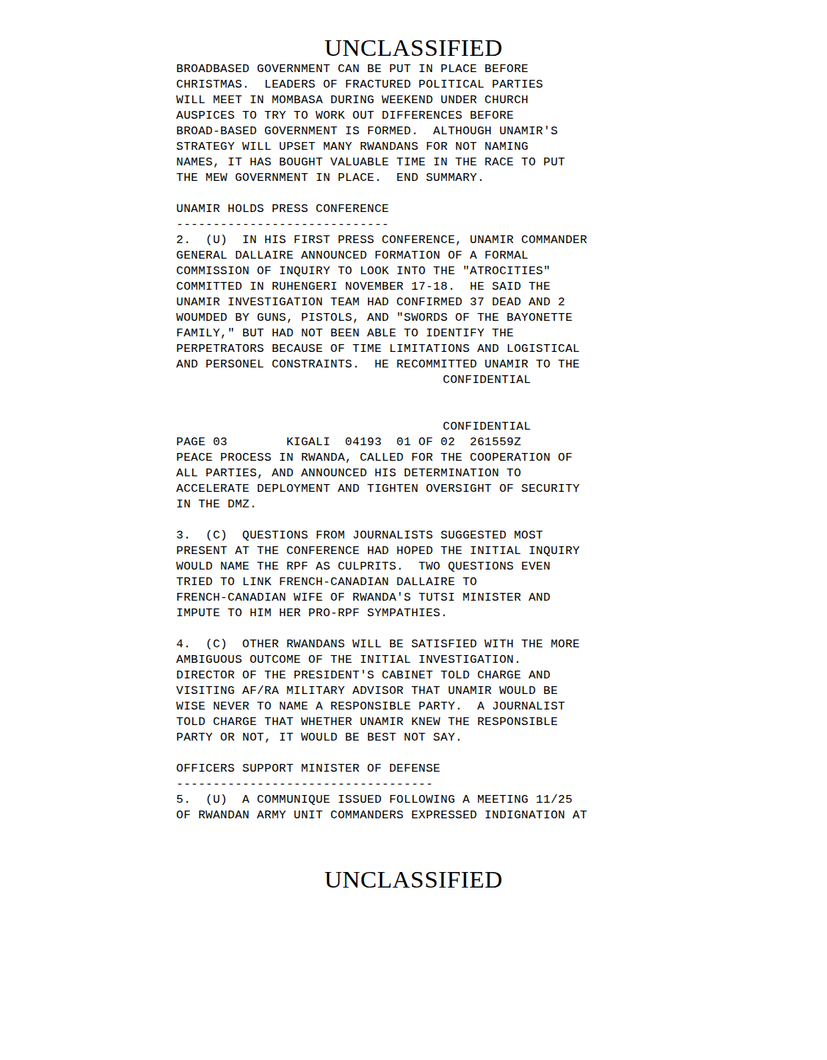UNCLASSIFIED
BROADBASED GOVERNMENT CAN BE PUT IN PLACE BEFORE
CHRISTMAS.  LEADERS OF FRACTURED POLITICAL PARTIES
WILL MEET IN MOMBASA DURING WEEKEND UNDER CHURCH
AUSPICES TO TRY TO WORK OUT DIFFERENCES BEFORE
BROAD-BASED GOVERNMENT IS FORMED.  ALTHOUGH UNAMIR'S
STRATEGY WILL UPSET MANY RWANDANS FOR NOT NAMING
NAMES, IT HAS BOUGHT VALUABLE TIME IN THE RACE TO PUT
THE MEW GOVERNMENT IN PLACE.  END SUMMARY.

UNAMIR HOLDS PRESS CONFERENCE
-----------------------------
2.  (U)  IN HIS FIRST PRESS CONFERENCE, UNAMIR COMMANDER
GENERAL DALLAIRE ANNOUNCED FORMATION OF A FORMAL
COMMISSION OF INQUIRY TO LOOK INTO THE "ATROCITIES"
COMMITTED IN RUHENGERI NOVEMBER 17-18.  HE SAID THE
UNAMIR INVESTIGATION TEAM HAD CONFIRMED 37 DEAD AND 2
WOUMDED BY GUNS, PISTOLS, AND "SWORDS OF THE BAYONETTE
FAMILY," BUT HAD NOT BEEN ABLE TO IDENTIFY THE
PERPETRATORS BECAUSE OF TIME LIMITATIONS AND LOGISTICAL
AND PERSONEL CONSTRAINTS.  HE RECOMMITTED UNAMIR TO THE
                    CONFIDENTIAL


                    CONFIDENTIAL
PAGE 03        KIGALI  04193  01 OF 02  261559Z
PEACE PROCESS IN RWANDA, CALLED FOR THE COOPERATION OF
ALL PARTIES, AND ANNOUNCED HIS DETERMINATION TO
ACCELERATE DEPLOYMENT AND TIGHTEN OVERSIGHT OF SECURITY
IN THE DMZ.

3.  (C)  QUESTIONS FROM JOURNALISTS SUGGESTED MOST
PRESENT AT THE CONFERENCE HAD HOPED THE INITIAL INQUIRY
WOULD NAME THE RPF AS CULPRITS.  TWO QUESTIONS EVEN
TRIED TO LINK FRENCH-CANADIAN DALLAIRE TO
FRENCH-CANADIAN WIFE OF RWANDA'S TUTSI MINISTER AND
IMPUTE TO HIM HER PRO-RPF SYMPATHIES.

4.  (C)  OTHER RWANDANS WILL BE SATISFIED WITH THE MORE
AMBIGUOUS OUTCOME OF THE INITIAL INVESTIGATION.
DIRECTOR OF THE PRESIDENT'S CABINET TOLD CHARGE AND
VISITING AF/RA MILITARY ADVISOR THAT UNAMIR WOULD BE
WISE NEVER TO NAME A RESPONSIBLE PARTY.  A JOURNALIST
TOLD CHARGE THAT WHETHER UNAMIR KNEW THE RESPONSIBLE
PARTY OR NOT, IT WOULD BE BEST NOT SAY.

OFFICERS SUPPORT MINISTER OF DEFENSE
-----------------------------------
5.  (U)  A COMMUNIQUE ISSUED FOLLOWING A MEETING 11/25
OF RWANDAN ARMY UNIT COMMANDERS EXPRESSED INDIGNATION AT
UNCLASSIFIED